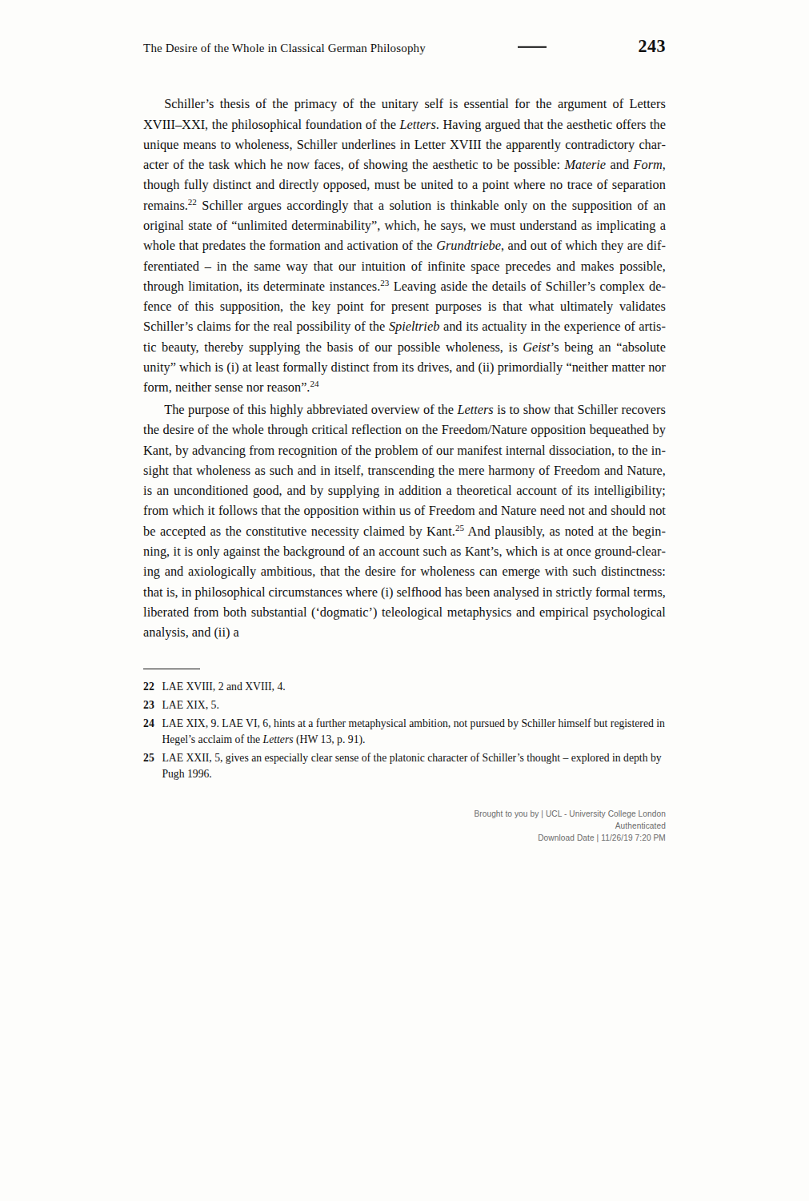The Desire of the Whole in Classical German Philosophy 243
Schiller’s thesis of the primacy of the unitary self is essential for the argument of Letters XVIII–XXI, the philosophical foundation of the Letters. Having argued that the aesthetic offers the unique means to wholeness, Schiller underlines in Letter XVIII the apparently contradictory character of the task which he now faces, of showing the aesthetic to be possible: Materie and Form, though fully distinct and directly opposed, must be united to a point where no trace of separation remains.22 Schiller argues accordingly that a solution is thinkable only on the supposition of an original state of “unlimited determinability”, which, he says, we must understand as implicating a whole that predates the formation and activation of the Grundtriebe, and out of which they are differentiated – in the same way that our intuition of infinite space precedes and makes possible, through limitation, its determinate instances.23 Leaving aside the details of Schiller’s complex defence of this supposition, the key point for present purposes is that what ultimately validates Schiller’s claims for the real possibility of the Spieltrieb and its actuality in the experience of artistic beauty, thereby supplying the basis of our possible wholeness, is Geist’s being an “absolute unity” which is (i) at least formally distinct from its drives, and (ii) primordially “neither matter nor form, neither sense nor reason”.24
The purpose of this highly abbreviated overview of the Letters is to show that Schiller recovers the desire of the whole through critical reflection on the Freedom/Nature opposition bequeathed by Kant, by advancing from recognition of the problem of our manifest internal dissociation, to the insight that wholeness as such and in itself, transcending the mere harmony of Freedom and Nature, is an unconditioned good, and by supplying in addition a theoretical account of its intelligibility; from which it follows that the opposition within us of Freedom and Nature need not and should not be accepted as the constitutive necessity claimed by Kant.25 And plausibly, as noted at the beginning, it is only against the background of an account such as Kant’s, which is at once ground-clearing and axiologically ambitious, that the desire for wholeness can emerge with such distinctness: that is, in philosophical circumstances where (i) selfhood has been analysed in strictly formal terms, liberated from both substantial (‘dogmatic’) teleological metaphysics and empirical psychological analysis, and (ii) a
22 LAE XVIII, 2 and XVIII, 4.
23 LAE XIX, 5.
24 LAE XIX, 9. LAE VI, 6, hints at a further metaphysical ambition, not pursued by Schiller himself but registered in Hegel’s acclaim of the Letters (HW 13, p. 91).
25 LAE XXII, 5, gives an especially clear sense of the platonic character of Schiller’s thought – explored in depth by Pugh 1996.
Brought to you by | UCL - University College London
Authenticated
Download Date | 11/26/19 7:20 PM